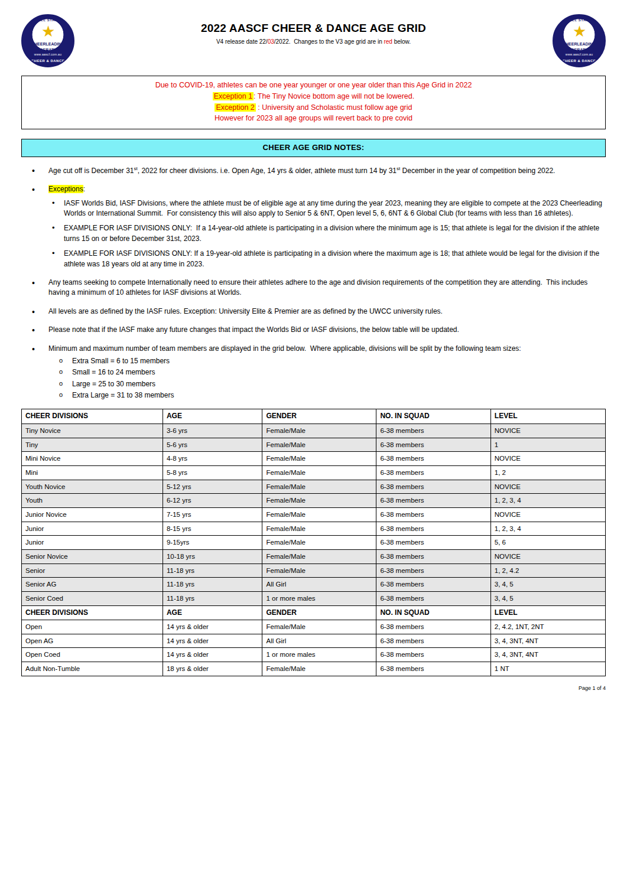ALL STAR
★
CHEERLEADING
FEDERATION
www.aascf.com.au
CHEER & DANCE
2022 AASCF CHEER & DANCE AGE GRID
V4 release date 22/03/2022. Changes to the V3 age grid are in red below.
ALL STAR
★
CHEERLEADING
FEDERATION
www.aascf.com.au
CHEER & DANCE
Due to COVID-19, athletes can be one year younger or one year older than this Age Grid in 2022
Exception 1: The Tiny Novice bottom age will not be lowered.
Exception 2 : University and Scholastic must follow age grid
However for 2023 all age groups will revert back to pre covid
CHEER AGE GRID NOTES:
Age cut off is December 31st, 2022 for cheer divisions. i.e. Open Age, 14 yrs & older, athlete must turn 14 by 31st December in the year of competition being 2022.
Exceptions:
IASF Worlds Bid, IASF Divisions, where the athlete must be of eligible age at any time during the year 2023, meaning they are eligible to compete at the 2023 Cheerleading Worlds or International Summit. For consistency this will also apply to Senior 5 & 6NT, Open level 5, 6, 6NT & 6 Global Club (for teams with less than 16 athletes).
EXAMPLE FOR IASF DIVISIONS ONLY: If a 14-year-old athlete is participating in a division where the minimum age is 15; that athlete is legal for the division if the athlete turns 15 on or before December 31st, 2023.
EXAMPLE FOR IASF DIVISIONS ONLY: If a 19-year-old athlete is participating in a division where the maximum age is 18; that athlete would be legal for the division if the athlete was 18 years old at any time in 2023.
Any teams seeking to compete Internationally need to ensure their athletes adhere to the age and division requirements of the competition they are attending. This includes having a minimum of 10 athletes for IASF divisions at Worlds.
All levels are as defined by the IASF rules. Exception: University Elite & Premier are as defined by the UWCC university rules.
Please note that if the IASF make any future changes that impact the Worlds Bid or IASF divisions, the below table will be updated.
Minimum and maximum number of team members are displayed in the grid below. Where applicable, divisions will be split by the following team sizes:
Extra Small = 6 to 15 members
Small = 16 to 24 members
Large = 25 to 30 members
Extra Large = 31 to 38 members
| CHEER DIVISIONS | AGE | GENDER | NO. IN SQUAD | LEVEL |
| --- | --- | --- | --- | --- |
| Tiny Novice | 3-6 yrs | Female/Male | 6-38 members | NOVICE |
| Tiny | 5-6 yrs | Female/Male | 6-38 members | 1 |
| Mini Novice | 4-8 yrs | Female/Male | 6-38 members | NOVICE |
| Mini | 5-8 yrs | Female/Male | 6-38 members | 1, 2 |
| Youth Novice | 5-12 yrs | Female/Male | 6-38 members | NOVICE |
| Youth | 6-12 yrs | Female/Male | 6-38 members | 1, 2, 3, 4 |
| Junior Novice | 7-15 yrs | Female/Male | 6-38 members | NOVICE |
| Junior | 8-15 yrs | Female/Male | 6-38 members | 1, 2, 3, 4 |
| Junior | 9-15yrs | Female/Male | 6-38 members | 5, 6 |
| Senior Novice | 10-18 yrs | Female/Male | 6-38 members | NOVICE |
| Senior | 11-18 yrs | Female/Male | 6-38 members | 1, 2, 4.2 |
| Senior AG | 11-18 yrs | All Girl | 6-38 members | 3, 4, 5 |
| Senior Coed | 11-18 yrs | 1 or more males | 6-38 members | 3, 4, 5 |
| CHEER DIVISIONS | AGE | GENDER | NO. IN SQUAD | LEVEL |
| Open | 14 yrs & older | Female/Male | 6-38 members | 2, 4.2, 1NT, 2NT |
| Open AG | 14 yrs & older | All Girl | 6-38 members | 3, 4, 3NT, 4NT |
| Open Coed | 14 yrs & older | 1 or more males | 6-38 members | 3, 4, 3NT, 4NT |
| Adult Non-Tumble | 18 yrs & older | Female/Male | 6-38 members | 1 NT |
Page 1 of 4